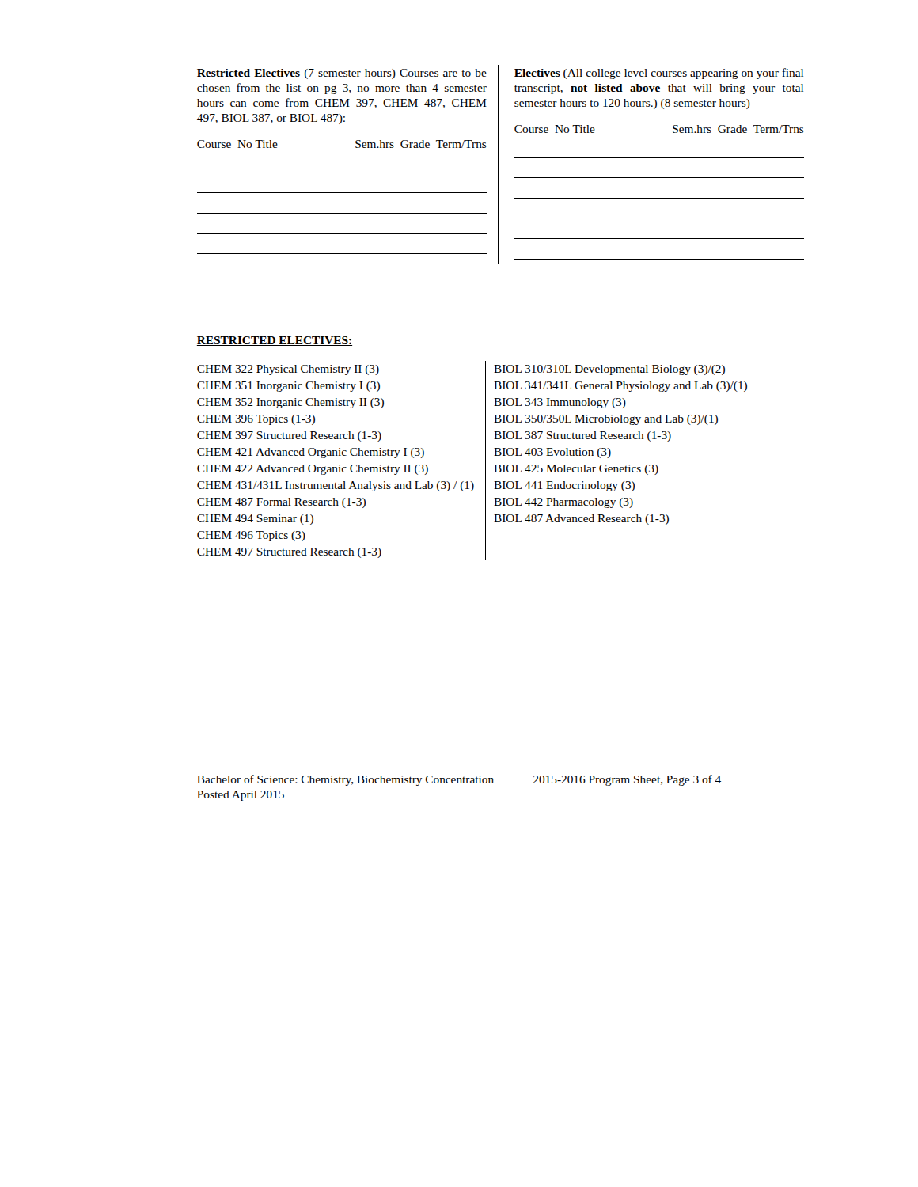Restricted Electives (7 semester hours) Courses are to be chosen from the list on pg 3, no more than 4 semester hours can come from CHEM 397, CHEM 487, CHEM 497, BIOL 387, or BIOL 487):
Course No Title Sem.hrs Grade Term/Trns
Electives (All college level courses appearing on your final transcript, not listed above that will bring your total semester hours to 120 hours.) (8 semester hours)
Course No Title Sem.hrs Grade Term/Trns
RESTRICTED ELECTIVES:
CHEM 322 Physical Chemistry II (3)
CHEM 351 Inorganic Chemistry I (3)
CHEM 352 Inorganic Chemistry II (3)
CHEM 396 Topics (1-3)
CHEM 397 Structured Research (1-3)
CHEM 421 Advanced Organic Chemistry I (3)
CHEM 422 Advanced Organic Chemistry II (3)
CHEM 431/431L Instrumental Analysis and Lab (3) / (1)
CHEM 487 Formal Research (1-3)
CHEM 494 Seminar (1)
CHEM 496 Topics (3)
CHEM 497 Structured Research (1-3)
BIOL 310/310L Developmental Biology (3)/(2)
BIOL 341/341L General Physiology and Lab (3)/(1)
BIOL 343 Immunology (3)
BIOL 350/350L Microbiology and Lab (3)/(1)
BIOL 387 Structured Research (1-3)
BIOL 403 Evolution (3)
BIOL 425 Molecular Genetics (3)
BIOL 441 Endocrinology (3)
BIOL 442 Pharmacology (3)
BIOL 487 Advanced Research (1-3)
Bachelor of Science: Chemistry, Biochemistry Concentration
Posted April 2015
2015-2016 Program Sheet, Page 3 of 4